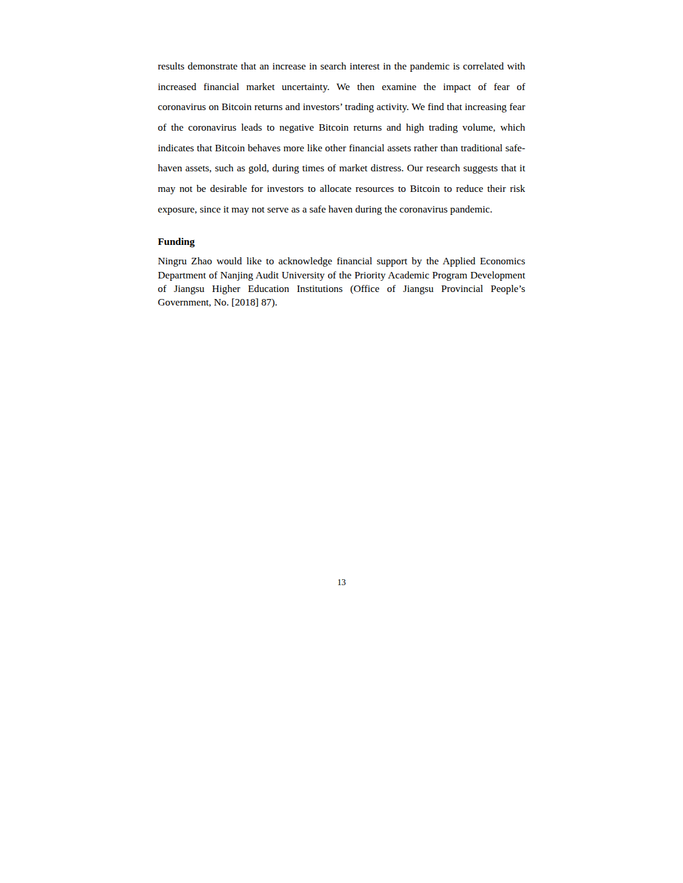results demonstrate that an increase in search interest in the pandemic is correlated with increased financial market uncertainty. We then examine the impact of fear of coronavirus on Bitcoin returns and investors’ trading activity. We find that increasing fear of the coronavirus leads to negative Bitcoin returns and high trading volume, which indicates that Bitcoin behaves more like other financial assets rather than traditional safe-haven assets, such as gold, during times of market distress. Our research suggests that it may not be desirable for investors to allocate resources to Bitcoin to reduce their risk exposure, since it may not serve as a safe haven during the coronavirus pandemic.
Funding
Ningru Zhao would like to acknowledge financial support by the Applied Economics Department of Nanjing Audit University of the Priority Academic Program Development of Jiangsu Higher Education Institutions (Office of Jiangsu Provincial People’s Government, No. [2018] 87).
13